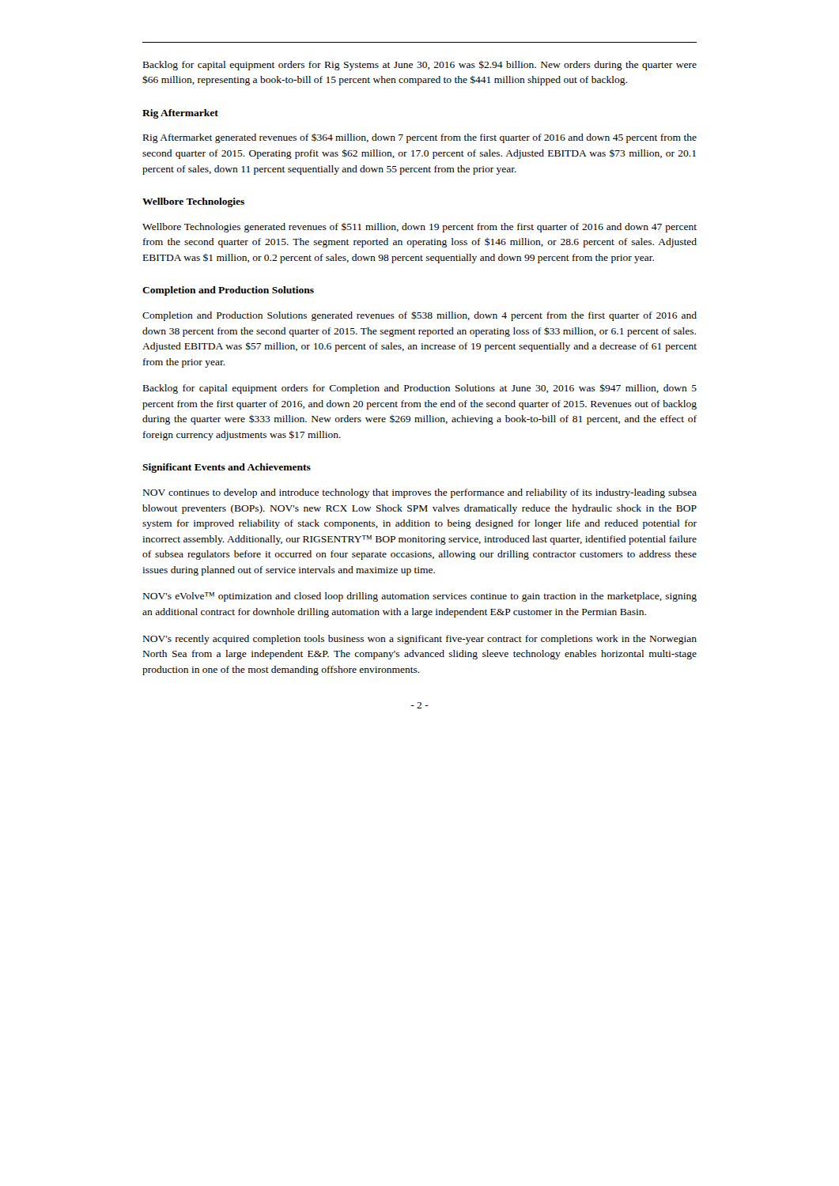Backlog for capital equipment orders for Rig Systems at June 30, 2016 was $2.94 billion. New orders during the quarter were $66 million, representing a book-to-bill of 15 percent when compared to the $441 million shipped out of backlog.
Rig Aftermarket
Rig Aftermarket generated revenues of $364 million, down 7 percent from the first quarter of 2016 and down 45 percent from the second quarter of 2015. Operating profit was $62 million, or 17.0 percent of sales. Adjusted EBITDA was $73 million, or 20.1 percent of sales, down 11 percent sequentially and down 55 percent from the prior year.
Wellbore Technologies
Wellbore Technologies generated revenues of $511 million, down 19 percent from the first quarter of 2016 and down 47 percent from the second quarter of 2015. The segment reported an operating loss of $146 million, or 28.6 percent of sales. Adjusted EBITDA was $1 million, or 0.2 percent of sales, down 98 percent sequentially and down 99 percent from the prior year.
Completion and Production Solutions
Completion and Production Solutions generated revenues of $538 million, down 4 percent from the first quarter of 2016 and down 38 percent from the second quarter of 2015. The segment reported an operating loss of $33 million, or 6.1 percent of sales. Adjusted EBITDA was $57 million, or 10.6 percent of sales, an increase of 19 percent sequentially and a decrease of 61 percent from the prior year.
Backlog for capital equipment orders for Completion and Production Solutions at June 30, 2016 was $947 million, down 5 percent from the first quarter of 2016, and down 20 percent from the end of the second quarter of 2015. Revenues out of backlog during the quarter were $333 million. New orders were $269 million, achieving a book-to-bill of 81 percent, and the effect of foreign currency adjustments was $17 million.
Significant Events and Achievements
NOV continues to develop and introduce technology that improves the performance and reliability of its industry-leading subsea blowout preventers (BOPs). NOV's new RCX Low Shock SPM valves dramatically reduce the hydraulic shock in the BOP system for improved reliability of stack components, in addition to being designed for longer life and reduced potential for incorrect assembly. Additionally, our RIGSENTRY™ BOP monitoring service, introduced last quarter, identified potential failure of subsea regulators before it occurred on four separate occasions, allowing our drilling contractor customers to address these issues during planned out of service intervals and maximize up time.
NOV's eVolve™ optimization and closed loop drilling automation services continue to gain traction in the marketplace, signing an additional contract for downhole drilling automation with a large independent E&P customer in the Permian Basin.
NOV's recently acquired completion tools business won a significant five-year contract for completions work in the Norwegian North Sea from a large independent E&P. The company's advanced sliding sleeve technology enables horizontal multi-stage production in one of the most demanding offshore environments.
- 2 -